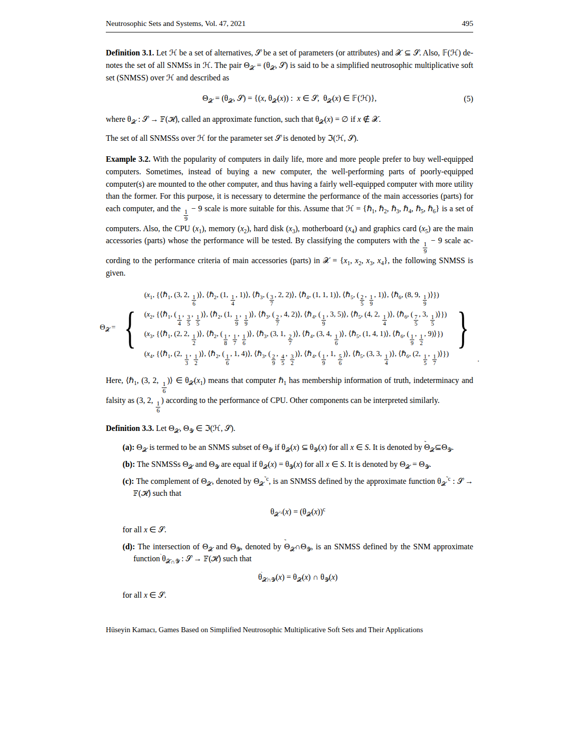Neutrosophic Sets and Systems, Vol. 47, 2021 495
Definition 3.1. Let ℋ be a set of alternatives, 𝒮 be a set of parameters (or attributes) and 𝒳 ⊆ 𝒮. Also, 𝔽(ℋ) denotes the set of all SNMSs in ℋ. The pair Θ𝒳 = (θ𝒳, 𝒮) is said to be a simplified neutrosophic multiplicative soft set (SNMSS) over ℋ and described as
Θ𝒳 = (θ𝒳, 𝒮) = {(x, θ𝒳(x)) : x ∈ 𝒮, θ𝒳(x) ∈ 𝔽(ℋ)}, (5)
where θ𝒳 : 𝒮 → 𝔽(ℋ), called an approximate function, such that θ𝒳(x) = ∅ if x ∉ 𝒳.
The set of all SNMSSs over ℋ for the parameter set 𝒮 is denoted by ℑ(ℋ, 𝒮).
Example 3.2. With the popularity of computers in daily life, more and more people prefer to buy well-equipped computers. Sometimes, instead of buying a new computer, the well-performing parts of poorly-equipped computer(s) are mounted to the other computer, and thus having a fairly well-equipped computer with more utility than the former. For this purpose, it is necessary to determine the performance of the main accessories (parts) for each computer, and the 19 − 9 scale is more suitable for this. Assume that ℋ = {ℏ1, ℏ2, ℏ3, ℏ4, ℏ5, ℏ6} is a set of computers. Also, the CPU (x1), memory (x2), hard disk (x3), motherboard (x4) and graphics card (x5) are the main accessories (parts) whose the performance will be tested. By classifying the computers with the 19 − 9 scale according to the performance criteria of main accessories (parts) in 𝒳 = {x1, x2, x3, x4}, the following SNMSS is given.
Θ𝒳 = { (x1, {⟨ℏ1, (3, 2, 16)⟩, ⟨ℏ2, (1, 14, 1)⟩, ⟨ℏ3, (37, 2, 2)⟩, ⟨ℏ4, (1, 1, 1)⟩, ⟨ℏ5, (25, 19, 1)⟩, ⟨ℏ6, (8, 9, 19)⟩}) (x2, {⟨ℏ1, (14, 35, 15)⟩, ⟨ℏ2, (1, 19, 19)⟩, ⟨ℏ3, (27, 4, 2)⟩, ⟨ℏ4, (19, 3, 5)⟩, ⟨ℏ5, (4, 2, 14)⟩, ⟨ℏ6, (75, 3, 15)⟩}) (x3, {⟨ℏ1, (2, 2, 12)⟩, ⟨ℏ2, (18, 17, 16)⟩, ⟨ℏ3, (3, 1, 27)⟩, ⟨ℏ4, (3, 4, 16)⟩, ⟨ℏ5, (1, 4, 1)⟩, ⟨ℏ6, (19, 12, 9)⟩}) (x4, {⟨ℏ1, (2, 13, 12)⟩, ⟨ℏ2, (16, 1, 4)⟩, ⟨ℏ3, (29, 45, 32)⟩, ⟨ℏ4, (19, 1, 56)⟩, ⟨ℏ5, (3, 3, 14)⟩, ⟨ℏ6, (2, 15, 17)⟩}) } .
Here, ⟨ℏ1, (3, 2, 16)⟩ ∈ θ𝒳(x1) means that computer ℏ1 has membership information of truth, indeterminacy and falsity as (3, 2, 16) according to the performance of CPU. Other components can be interpreted similarly.
Definition 3.3. Let Θ𝒳, Θ𝒴 ∈ ℑ(ℋ, 𝒮).
(a): Θ𝒳 is termed to be an SNMS subset of Θ𝒴 if θ𝒳(x) ⊆ θ𝒴(x) for all x ∈ S. It is denoted by Θ𝒳⊆˜Θ𝒴.
(b): The SNMSSs Θ𝒳 and Θ𝒴 are equal if θ𝒳(x) = θ𝒴(x) for all x ∈ S. It is denoted by Θ𝒳 = Θ𝒴.
(c): The complement of Θ𝒳, denoted by Θ𝒳˜c, is an SNMSS defined by the approximate function θ𝒳˜c : 𝒮 → 𝔽(ℋ) such that
θ𝒳˜c(x) = (θ𝒳(x))c
for all x ∈ 𝒮.
(d): The intersection of Θ𝒳 and Θ𝒴, denoted by Θ𝒳∩˜Θ𝒴, is an SNMSS defined by the SNM approximate function θ𝒳∩˜𝒴 : 𝒮 → 𝔽(ℋ) such that
θ𝒳∩˜𝒴(x) = θ𝒳(x) ∩ θ𝒴(x)
for all x ∈ 𝒮.
Hüseyin Kamacı, Games Based on Simplified Neutrosophic Multiplicative Soft Sets and Their Applications